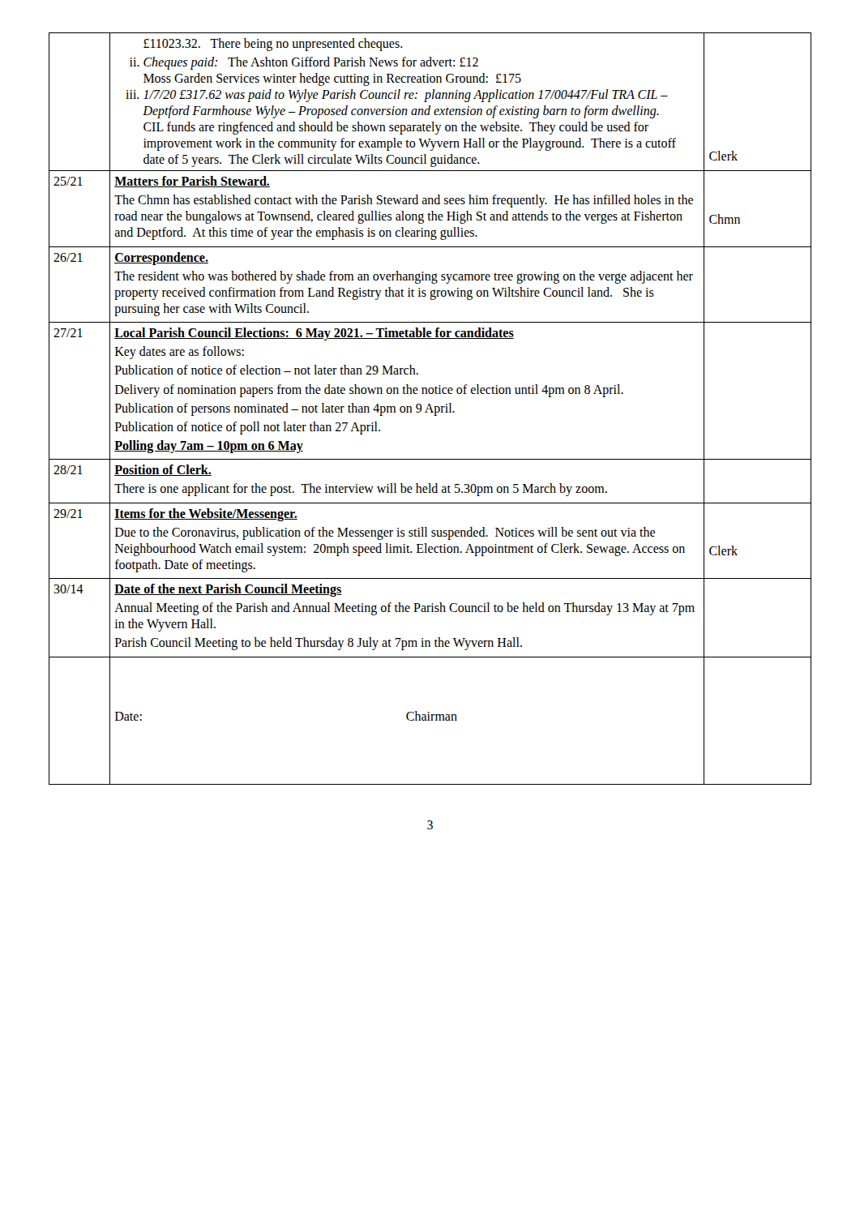| | £11023.32. There being no unpresented cheques. Cheques paid: The Ashton Gifford Parish News for advert: £12 Moss Garden Services winter hedge cutting in Recreation Ground: £175 1/7/20 £317.62 was paid to Wylye Parish Council re: planning Application 17/00447/Ful TRA CIL – Deptford Farmhouse Wylye – Proposed conversion and extension of existing barn to form dwelling. CIL funds are ringfenced and should be shown separately on the website. They could be used for improvement work in the community for example to Wyvern Hall or the Playground. There is a cutoff date of 5 years. The Clerk will circulate Wilts Council guidance. | Clerk |
| 25/21 | Matters for Parish Steward. The Chmn has established contact with the Parish Steward and sees him frequently. He has infilled holes in the road near the bungalows at Townsend, cleared gullies along the High St and attends to the verges at Fisherton and Deptford. At this time of year the emphasis is on clearing gullies. | Chmn |
| 26/21 | Correspondence. The resident who was bothered by shade from an overhanging sycamore tree growing on the verge adjacent her property received confirmation from Land Registry that it is growing on Wiltshire Council land. She is pursuing her case with Wilts Council. | |
| 27/21 | Local Parish Council Elections: 6 May 2021. – Timetable for candidates Key dates are as follows: Publication of notice of election – not later than 29 March. Delivery of nomination papers from the date shown on the notice of election until 4pm on 8 April. Publication of persons nominated – not later than 4pm on 9 April. Publication of notice of poll not later than 27 April. Polling day 7am – 10pm on 6 May | |
| 28/21 | Position of Clerk. There is one applicant for the post. The interview will be held at 5.30pm on 5 March by zoom. | |
| 29/21 | Items for the Website/Messenger. Due to the Coronavirus, publication of the Messenger is still suspended. Notices will be sent out via the Neighbourhood Watch email system: 20mph speed limit. Election. Appointment of Clerk. Sewage. Access on footpath. Date of meetings. | Clerk |
| 30/14 | Date of the next Parish Council Meetings Annual Meeting of the Parish and Annual Meeting of the Parish Council to be held on Thursday 13 May at 7pm in the Wyvern Hall. Parish Council Meeting to be held Thursday 8 July at 7pm in the Wyvern Hall. | |
| | Date: Chairman | |
3